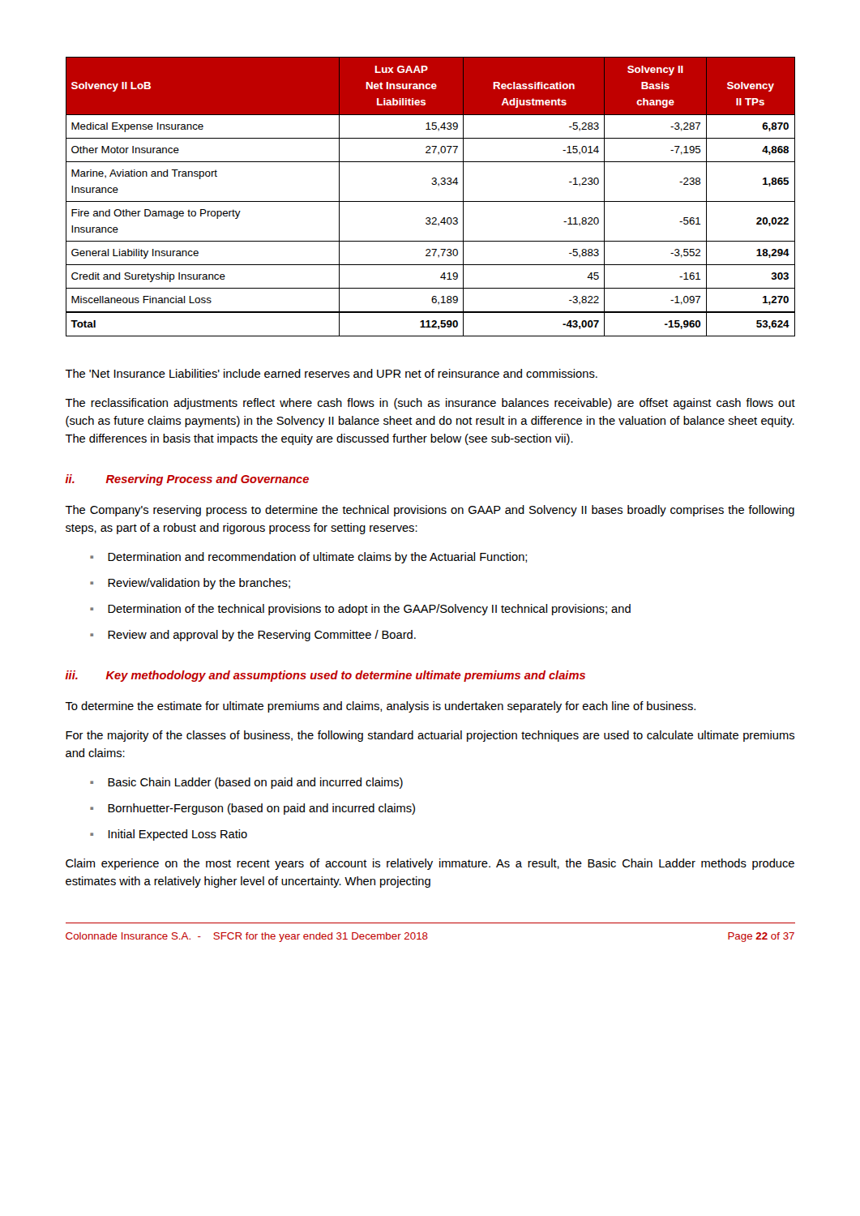| Solvency II LoB | Lux GAAP Net Insurance Liabilities | Reclassification Adjustments | Solvency II Basis change | Solvency II TPs |
| --- | --- | --- | --- | --- |
| Medical Expense Insurance | 15,439 | -5,283 | -3,287 | 6,870 |
| Other Motor Insurance | 27,077 | -15,014 | -7,195 | 4,868 |
| Marine, Aviation and Transport Insurance | 3,334 | -1,230 | -238 | 1,865 |
| Fire and Other Damage to Property Insurance | 32,403 | -11,820 | -561 | 20,022 |
| General Liability Insurance | 27,730 | -5,883 | -3,552 | 18,294 |
| Credit and Suretyship Insurance | 419 | 45 | -161 | 303 |
| Miscellaneous Financial Loss | 6,189 | -3,822 | -1,097 | 1,270 |
| Total | 112,590 | -43,007 | -15,960 | 53,624 |
The 'Net Insurance Liabilities' include earned reserves and UPR net of reinsurance and commissions.
The reclassification adjustments reflect where cash flows in (such as insurance balances receivable) are offset against cash flows out (such as future claims payments) in the Solvency II balance sheet and do not result in a difference in the valuation of balance sheet equity. The differences in basis that impacts the equity are discussed further below (see sub-section vii).
ii. Reserving Process and Governance
The Company's reserving process to determine the technical provisions on GAAP and Solvency II bases broadly comprises the following steps, as part of a robust and rigorous process for setting reserves:
Determination and recommendation of ultimate claims by the Actuarial Function;
Review/validation by the branches;
Determination of the technical provisions to adopt in the GAAP/Solvency II technical provisions; and
Review and approval by the Reserving Committee / Board.
iii. Key methodology and assumptions used to determine ultimate premiums and claims
To determine the estimate for ultimate premiums and claims, analysis is undertaken separately for each line of business.
For the majority of the classes of business, the following standard actuarial projection techniques are used to calculate ultimate premiums and claims:
Basic Chain Ladder (based on paid and incurred claims)
Bornhuetter-Ferguson (based on paid and incurred claims)
Initial Expected Loss Ratio
Claim experience on the most recent years of account is relatively immature. As a result, the Basic Chain Ladder methods produce estimates with a relatively higher level of uncertainty. When projecting
Colonnade Insurance S.A. - SFCR for the year ended 31 December 2018 Page 22 of 37